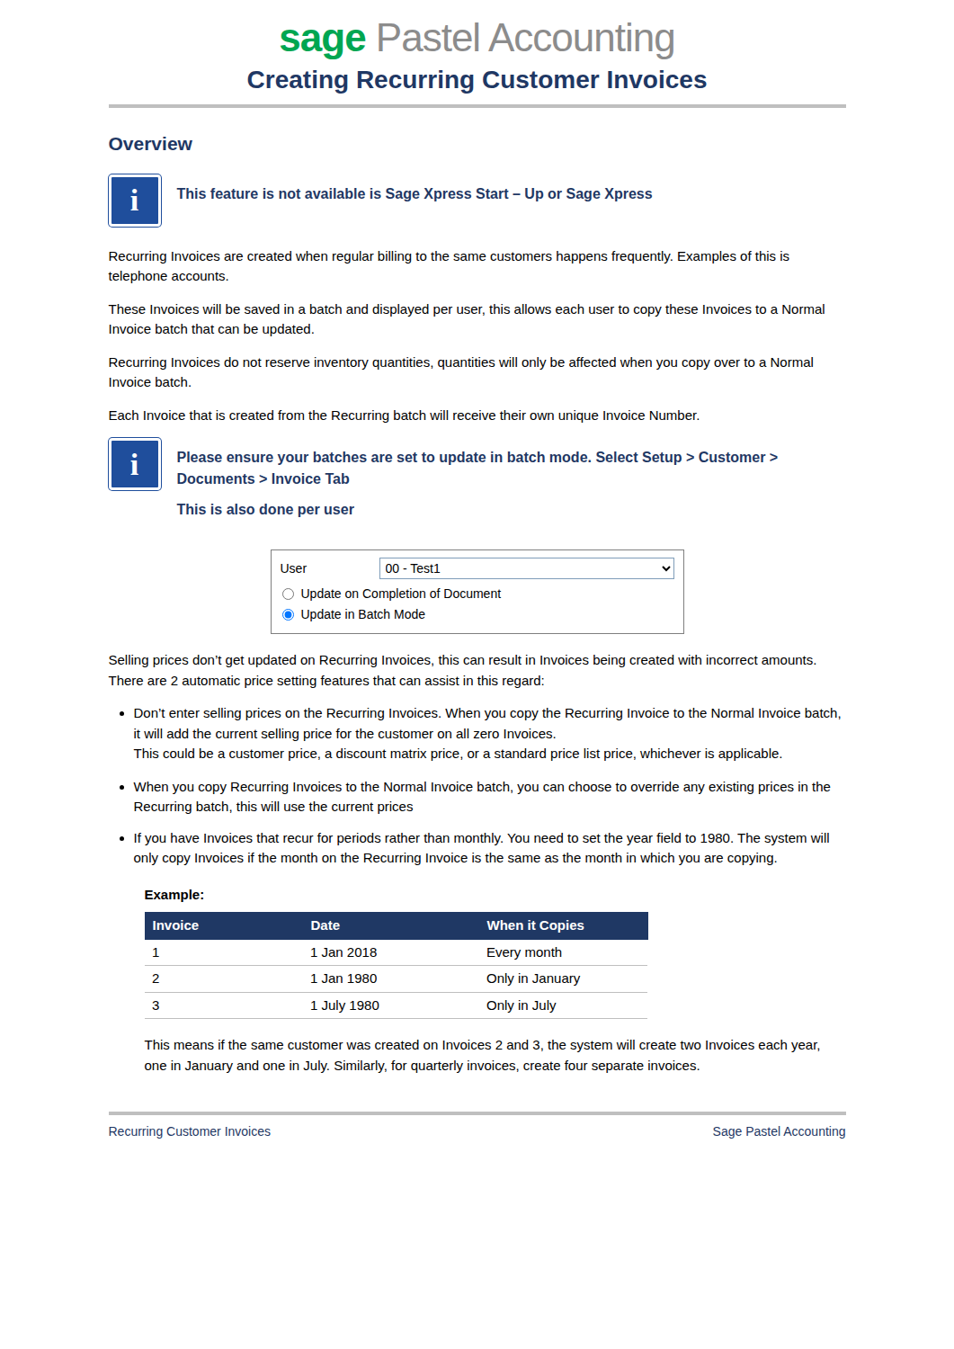sage Pastel Accounting
Creating Recurring Customer Invoices
Overview
i
This feature is not available is Sage Xpress Start – Up or Sage Xpress
Recurring Invoices are created when regular billing to the same customers happens frequently. Examples of this is telephone accounts.
These Invoices will be saved in a batch and displayed per user, this allows each user to copy these Invoices to a Normal Invoice batch that can be updated.
Recurring Invoices do not reserve inventory quantities, quantities will only be affected when you copy over to a Normal Invoice batch.
Each Invoice that is created from the Recurring batch will receive their own unique Invoice Number.
i
Please ensure your batches are set to update in batch mode. Select Setup > Customer > Documents > Invoice Tab
This is also done per user
User
00 - Test1
Update on Completion of Document
Update in Batch Mode
Selling prices don’t get updated on Recurring Invoices, this can result in Invoices being created with incorrect amounts. There are 2 automatic price setting features that can assist in this regard:
Don’t enter selling prices on the Recurring Invoices. When you copy the Recurring Invoice to the Normal Invoice batch, it will add the current selling price for the customer on all zero Invoices.
This could be a customer price, a discount matrix price, or a standard price list price, whichever is applicable.
When you copy Recurring Invoices to the Normal Invoice batch, you can choose to override any existing prices in the Recurring batch, this will use the current prices
If you have Invoices that recur for periods rather than monthly. You need to set the year field to 1980. The system will only copy Invoices if the month on the Recurring Invoice is the same as the month in which you are copying.
Example:
| Invoice | Date | When it Copies |
| --- | --- | --- |
| 1 | 1 Jan 2018 | Every month |
| 2 | 1 Jan 1980 | Only in January |
| 3 | 1 July 1980 | Only in July |
This means if the same customer was created on Invoices 2 and 3, the system will create two Invoices each year, one in January and one in July. Similarly, for quarterly invoices, create four separate invoices.
Recurring Customer Invoices
Sage Pastel Accounting